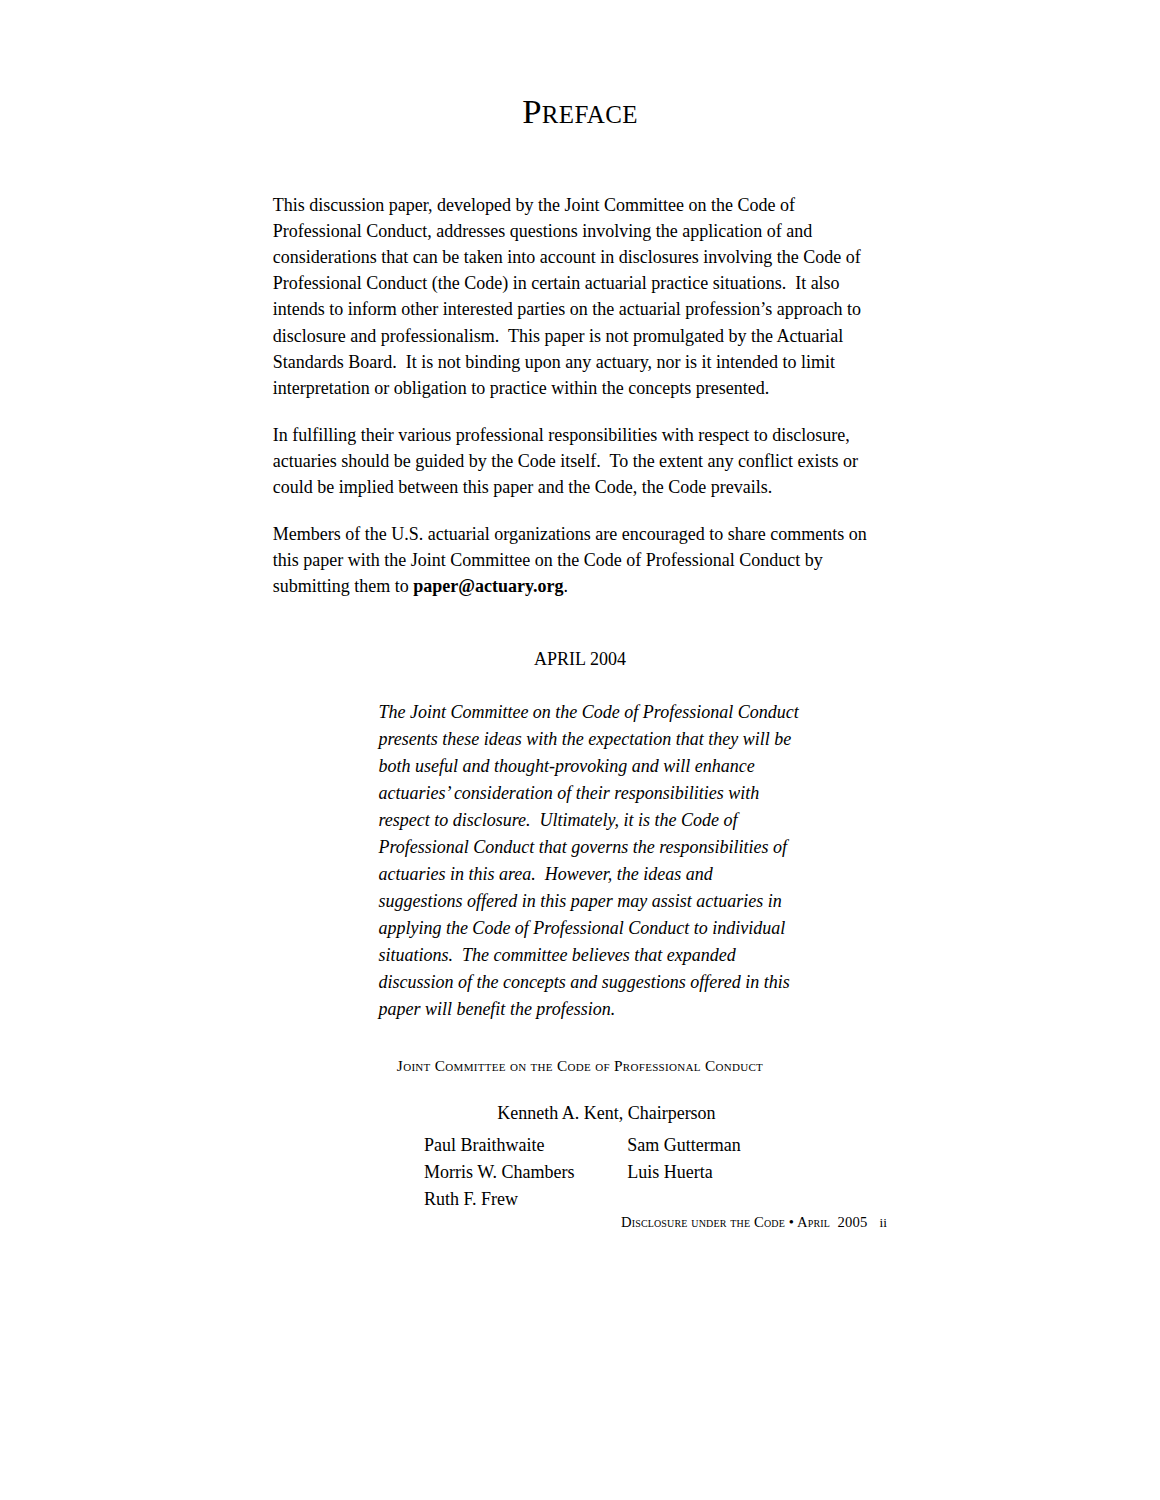PREFACE
This discussion paper, developed by the Joint Committee on the Code of Professional Conduct, addresses questions involving the application of and considerations that can be taken into account in disclosures involving the Code of Professional Conduct (the Code) in certain actuarial practice situations. It also intends to inform other interested parties on the actuarial profession’s approach to disclosure and professionalism. This paper is not promulgated by the Actuarial Standards Board. It is not binding upon any actuary, nor is it intended to limit interpretation or obligation to practice within the concepts presented.
In fulfilling their various professional responsibilities with respect to disclosure, actuaries should be guided by the Code itself. To the extent any conflict exists or could be implied between this paper and the Code, the Code prevails.
Members of the U.S. actuarial organizations are encouraged to share comments on this paper with the Joint Committee on the Code of Professional Conduct by submitting them to paper@actuary.org.
APRIL 2004
The Joint Committee on the Code of Professional Conduct presents these ideas with the expectation that they will be both useful and thought-provoking and will enhance actuaries’ consideration of their responsibilities with respect to disclosure. Ultimately, it is the Code of Professional Conduct that governs the responsibilities of actuaries in this area. However, the ideas and suggestions offered in this paper may assist actuaries in applying the Code of Professional Conduct to individual situations. The committee believes that expanded discussion of the concepts and suggestions offered in this paper will benefit the profession.
Joint Committee on the Code of Professional Conduct
Kenneth A. Kent, Chairperson
| Paul Braithwaite | Sam Gutterman |
| Morris W. Chambers | Luis Huerta |
| Ruth F. Frew | |
Disclosure under the Code • April 2005ii